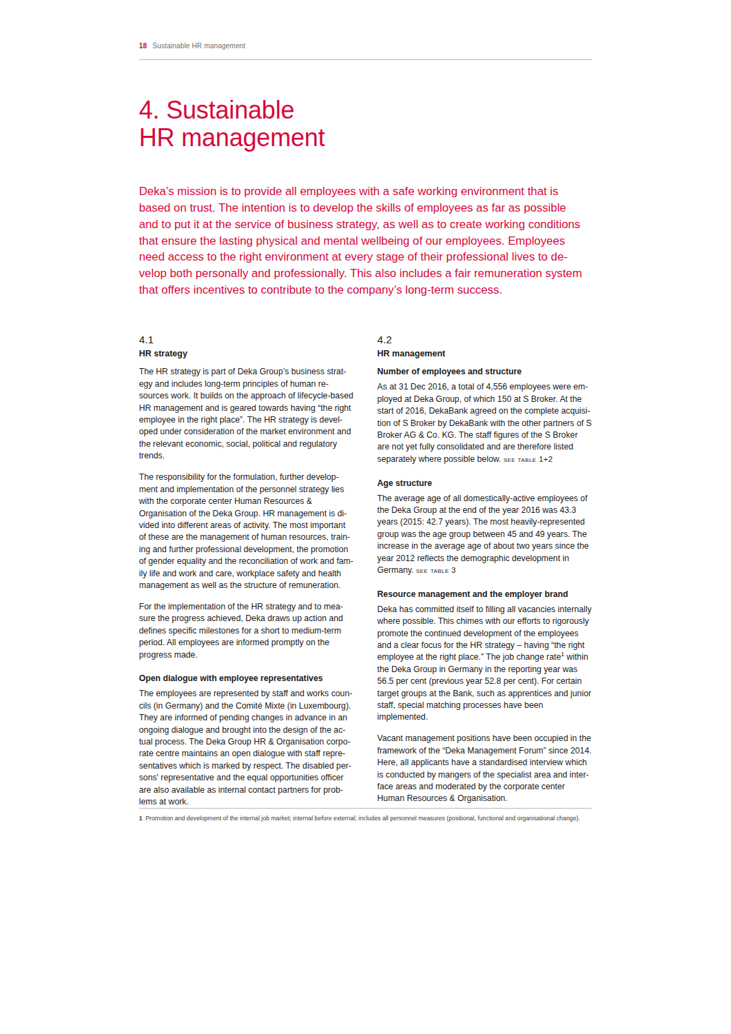18 Sustainable HR management
4. Sustainable
HR management
Deka’s mission is to provide all employees with a safe working environment that is based on trust. The intention is to develop the skills of employees as far as possible and to put it at the service of business strategy, as well as to create working conditions that ensure the lasting physical and mental wellbeing of our employees. Employees need access to the right environment at every stage of their professional lives to develop both personally and professionally. This also includes a fair remuneration system that offers incentives to contribute to the company’s long-term success.
4.1
HR strategy
The HR strategy is part of Deka Group’s business strategy and includes long-term principles of human resources work. It builds on the approach of lifecycle-based HR management and is geared towards having “the right employee in the right place”. The HR strategy is developed under consideration of the market environment and the relevant economic, social, political and regulatory trends.
The responsibility for the formulation, further development and implementation of the personnel strategy lies with the corporate center Human Resources & Organisation of the Deka Group. HR management is divided into different areas of activity. The most important of these are the management of human resources, training and further professional development, the promotion of gender equality and the reconciliation of work and family life and work and care, workplace safety and health management as well as the structure of remuneration.
For the implementation of the HR strategy and to measure the progress achieved, Deka draws up action and defines specific milestones for a short to medium-term period. All employees are informed promptly on the progress made.
Open dialogue with employee representatives
The employees are represented by staff and works councils (in Germany) and the Comité Mixte (in Luxembourg). They are informed of pending changes in advance in an ongoing dialogue and brought into the design of the actual process. The Deka Group HR & Organisation corporate centre maintains an open dialogue with staff representatives which is marked by respect. The disabled persons' representative and the equal opportunities officer are also available as internal contact partners for problems at work.
4.2
HR management
Number of employees and structure
As at 31 Dec 2016, a total of 4,556 employees were employed at Deka Group, of which 150 at S Broker. At the start of 2016, DekaBank agreed on the complete acquisition of S Broker by DekaBank with the other partners of S Broker AG & Co. KG. The staff figures of the S Broker are not yet fully consolidated and are therefore listed separately where possible below. see table 1+2
Age structure
The average age of all domestically-active employees of the Deka Group at the end of the year 2016 was 43.3 years (2015: 42.7 years). The most heavily-represented group was the age group between 45 and 49 years. The increase in the average age of about two years since the year 2012 reflects the demographic development in Germany. see table 3
Resource management and the employer brand
Deka has committed itself to filling all vacancies internally where possible. This chimes with our efforts to rigorously promote the continued development of the employees and a clear focus for the HR strategy – having “the right employee at the right place.” The job change rate1 within the Deka Group in Germany in the reporting year was 56.5 per cent (previous year 52.8 per cent). For certain target groups at the Bank, such as apprentices and junior staff, special matching processes have been implemented.
Vacant management positions have been occupied in the framework of the “Deka Management Forum” since 2014. Here, all applicants have a standardised interview which is conducted by mangers of the specialist area and interface areas and moderated by the corporate center Human Resources & Organisation.
1 Promotion and development of the internal job market; internal before external; includes all personnel measures (positional, functional and organisational change).